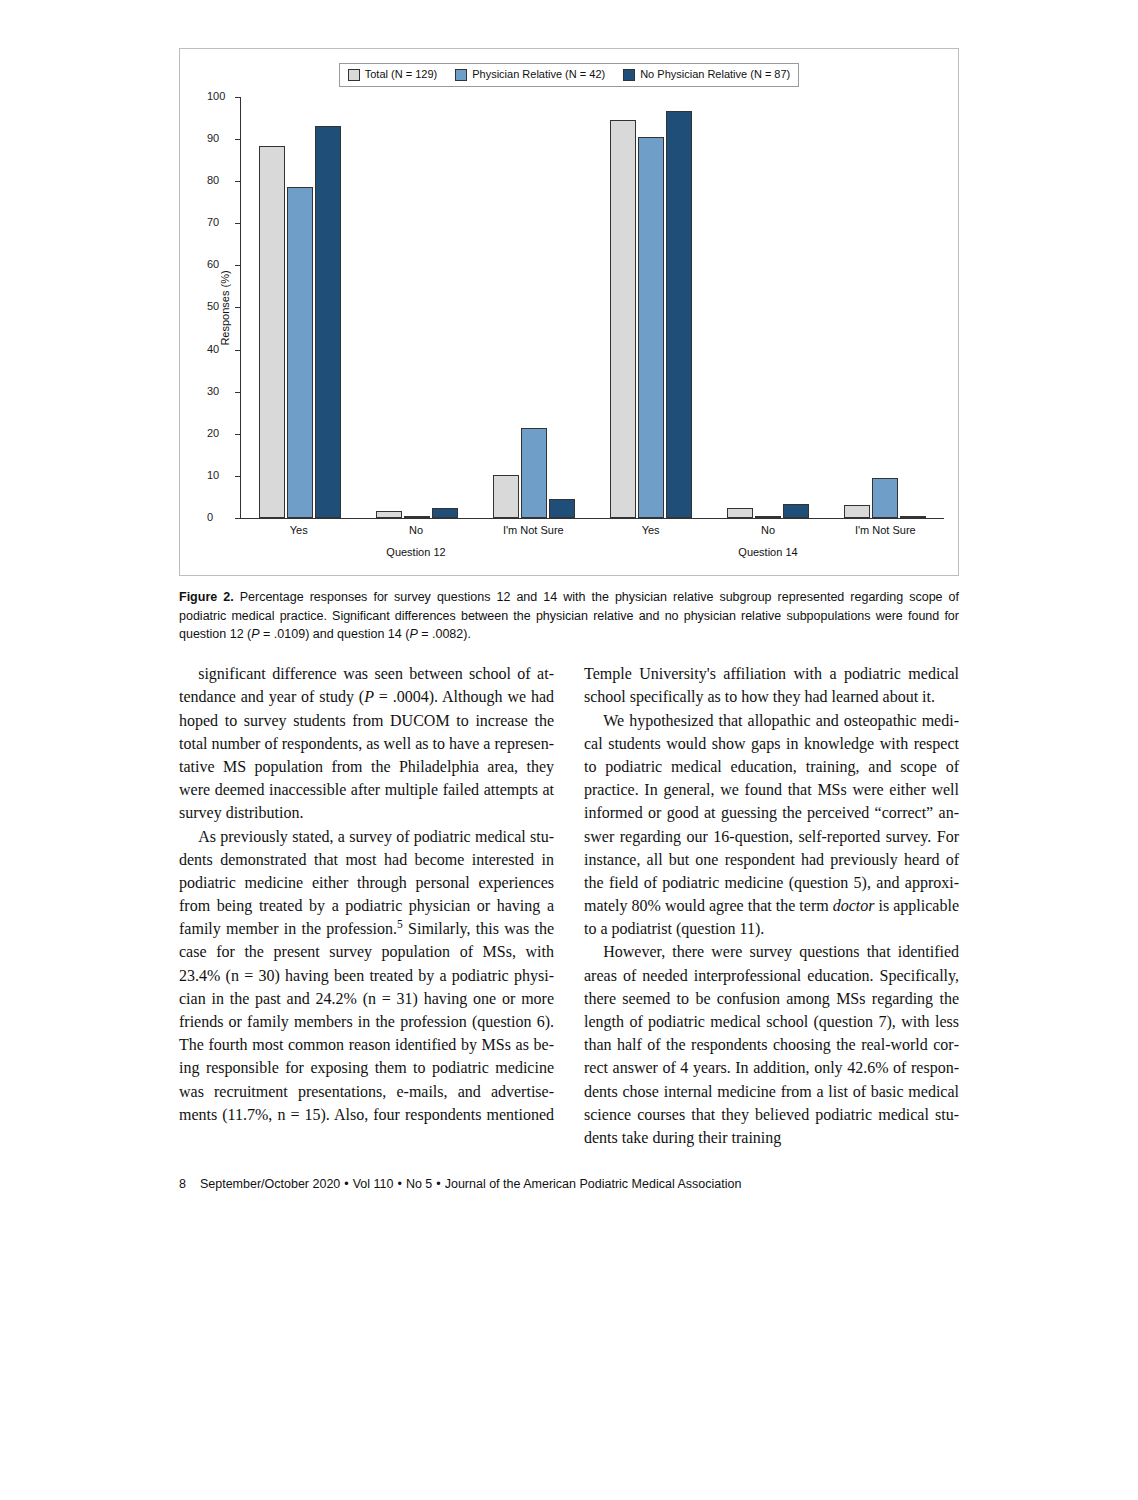Total (N = 129) Physician Relative (N = 42) No Physician Relative (N = 87)
Responses (%)
100
90
80
70
60
50
40
30
20
10
0
Yes
No
I'm Not Sure
Yes
No
I'm Not Sure
Question 12
Question 14
Figure 2. Percentage responses for survey questions 12 and 14 with the physician relative subgroup represented regarding scope of podiatric medical practice. Significant differences between the physician relative and no physician relative subpopulations were found for question 12 (P = .0109) and question 14 (P = .0082).
significant difference was seen between school of attendance and year of study (P = .0004). Although we had hoped to survey students from DUCOM to increase the total number of respondents, as well as to have a representative MS population from the Philadelphia area, they were deemed inaccessible after multiple failed attempts at survey distribution.
As previously stated, a survey of podiatric medical students demonstrated that most had become interested in podiatric medicine either through personal experiences from being treated by a podiatric physician or having a family member in the profession.5 Similarly, this was the case for the present survey population of MSs, with 23.4% (n = 30) having been treated by a podiatric physician in the past and 24.2% (n = 31) having one or more friends or family members in the profession (question 6). The fourth most common reason identified by MSs as being responsible for exposing them to podiatric medicine was recruitment presentations, e-mails, and advertisements (11.7%, n = 15). Also, four respondents mentioned Temple University's affiliation with a podiatric medical school specifically as to how they had learned about it.
We hypothesized that allopathic and osteopathic medical students would show gaps in knowledge with respect to podiatric medical education, training, and scope of practice. In general, we found that MSs were either well informed or good at guessing the perceived “correct” answer regarding our 16-question, self-reported survey. For instance, all but one respondent had previously heard of the field of podiatric medicine (question 5), and approximately 80% would agree that the term doctor is applicable to a podiatrist (question 11).
However, there were survey questions that identified areas of needed interprofessional education. Specifically, there seemed to be confusion among MSs regarding the length of podiatric medical school (question 7), with less than half of the respondents choosing the real-world correct answer of 4 years. In addition, only 42.6% of respondents chose internal medicine from a list of basic medical science courses that they believed podiatric medical students take during their training
8
September/October 2020•Vol 110•No 5•Journal of the American Podiatric Medical Association